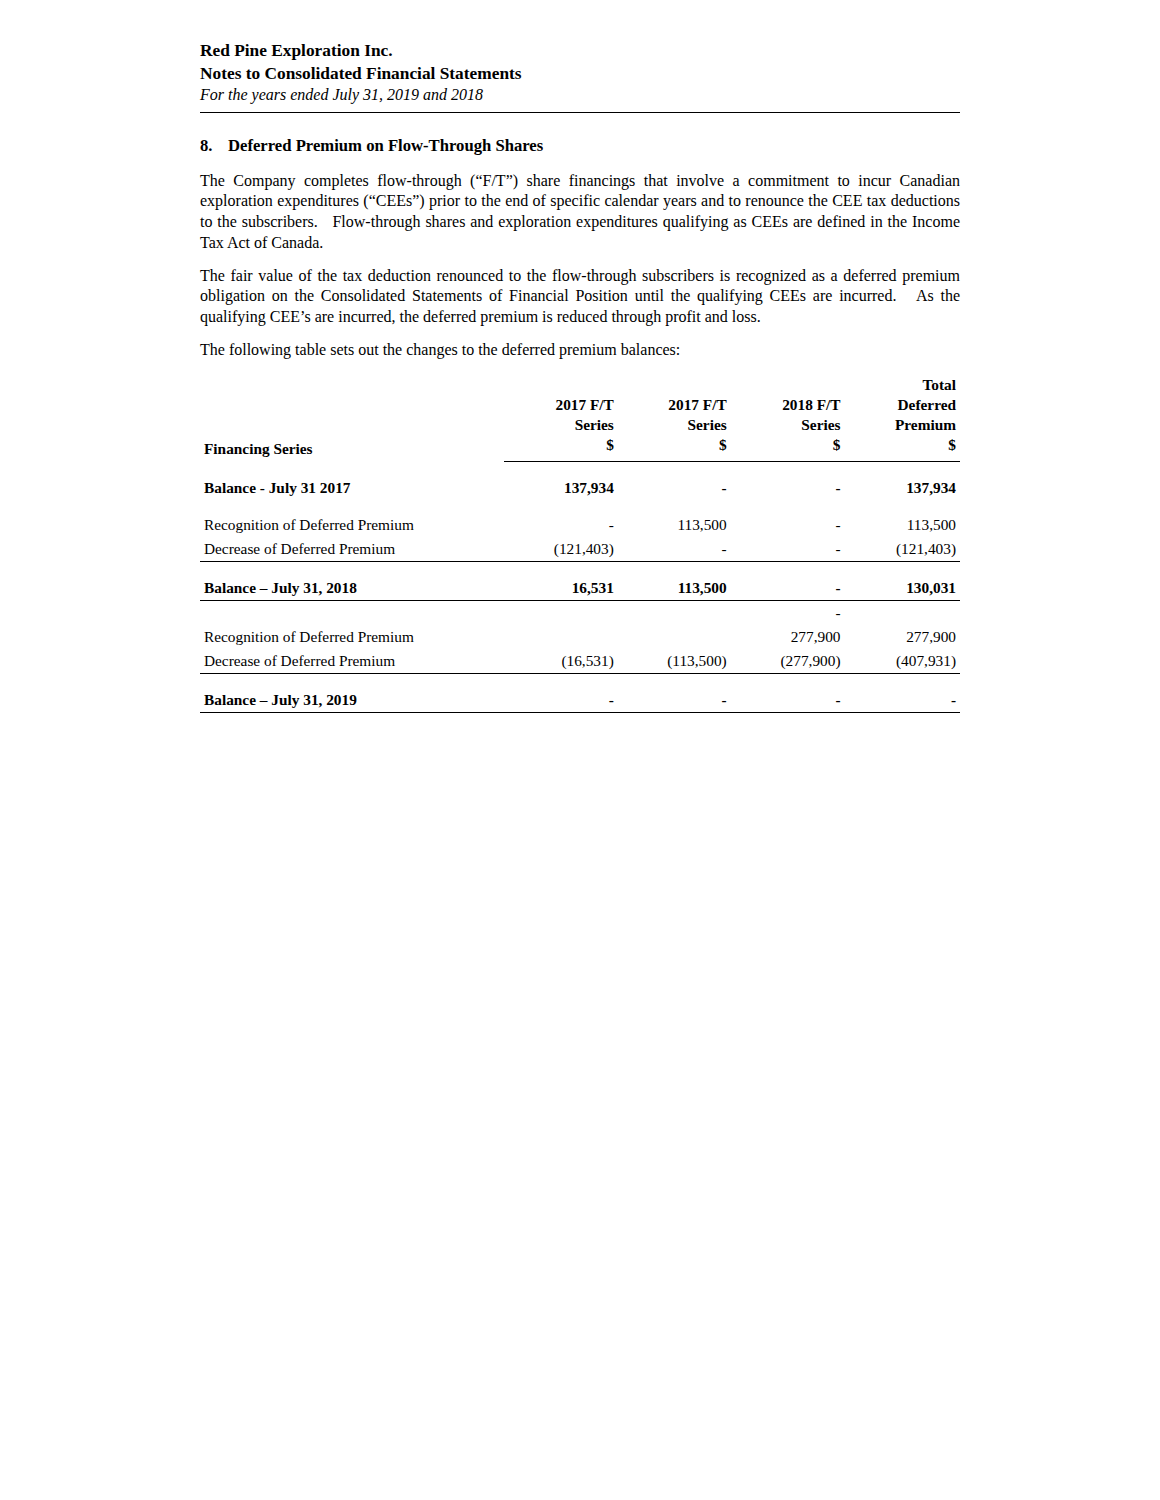Red Pine Exploration Inc.
Notes to Consolidated Financial Statements
For the years ended July 31, 2019 and 2018
8. Deferred Premium on Flow-Through Shares
The Company completes flow-through (“F/T”) share financings that involve a commitment to incur Canadian exploration expenditures (“CEEs”) prior to the end of specific calendar years and to renounce the CEE tax deductions to the subscribers. Flow-through shares and exploration expenditures qualifying as CEEs are defined in the Income Tax Act of Canada.
The fair value of the tax deduction renounced to the flow-through subscribers is recognized as a deferred premium obligation on the Consolidated Statements of Financial Position until the qualifying CEEs are incurred. As the qualifying CEE’s are incurred, the deferred premium is reduced through profit and loss.
The following table sets out the changes to the deferred premium balances:
| Financing Series | 2017 F/T Series $ | 2017 F/T Series $ | 2018 F/T Series $ | Total Deferred Premium $ |
| --- | --- | --- | --- | --- |
| Balance - July 31 2017 | 137,934 | - | - | 137,934 |
| Recognition of Deferred Premium | - | 113,500 | - | 113,500 |
| Decrease of Deferred Premium | (121,403) | - | - | (121,403) |
| Balance – July 31, 2018 | 16,531 | 113,500 | - | 130,031 |
| | | | - | |
| Recognition of Deferred Premium | | | 277,900 | 277,900 |
| Decrease of Deferred Premium | (16,531) | (113,500) | (277,900) | (407,931) |
| Balance – July 31, 2019 | - | - | - | - |